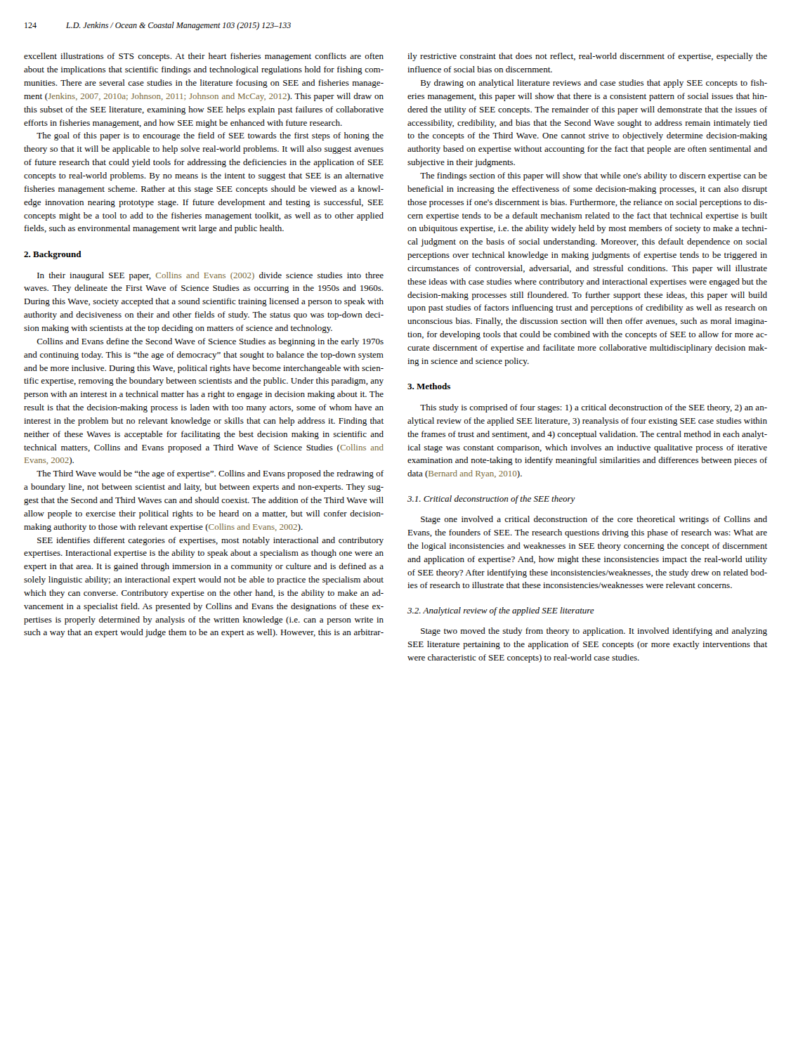124 L.D. Jenkins / Ocean & Coastal Management 103 (2015) 123–133
excellent illustrations of STS concepts. At their heart fisheries management conflicts are often about the implications that scientific findings and technological regulations hold for fishing communities. There are several case studies in the literature focusing on SEE and fisheries management (Jenkins, 2007, 2010a; Johnson, 2011; Johnson and McCay, 2012). This paper will draw on this subset of the SEE literature, examining how SEE helps explain past failures of collaborative efforts in fisheries management, and how SEE might be enhanced with future research.
The goal of this paper is to encourage the field of SEE towards the first steps of honing the theory so that it will be applicable to help solve real-world problems. It will also suggest avenues of future research that could yield tools for addressing the deficiencies in the application of SEE concepts to real-world problems. By no means is the intent to suggest that SEE is an alternative fisheries management scheme. Rather at this stage SEE concepts should be viewed as a knowledge innovation nearing prototype stage. If future development and testing is successful, SEE concepts might be a tool to add to the fisheries management toolkit, as well as to other applied fields, such as environmental management writ large and public health.
2. Background
In their inaugural SEE paper, Collins and Evans (2002) divide science studies into three waves. They delineate the First Wave of Science Studies as occurring in the 1950s and 1960s. During this Wave, society accepted that a sound scientific training licensed a person to speak with authority and decisiveness on their and other fields of study. The status quo was top-down decision making with scientists at the top deciding on matters of science and technology.
Collins and Evans define the Second Wave of Science Studies as beginning in the early 1970s and continuing today. This is “the age of democracy” that sought to balance the top-down system and be more inclusive. During this Wave, political rights have become interchangeable with scientific expertise, removing the boundary between scientists and the public. Under this paradigm, any person with an interest in a technical matter has a right to engage in decision making about it. The result is that the decision-making process is laden with too many actors, some of whom have an interest in the problem but no relevant knowledge or skills that can help address it. Finding that neither of these Waves is acceptable for facilitating the best decision making in scientific and technical matters, Collins and Evans proposed a Third Wave of Science Studies (Collins and Evans, 2002).
The Third Wave would be “the age of expertise”. Collins and Evans proposed the redrawing of a boundary line, not between scientist and laity, but between experts and non-experts. They suggest that the Second and Third Waves can and should coexist. The addition of the Third Wave will allow people to exercise their political rights to be heard on a matter, but will confer decision-making authority to those with relevant expertise (Collins and Evans, 2002).
SEE identifies different categories of expertises, most notably interactional and contributory expertises. Interactional expertise is the ability to speak about a specialism as though one were an expert in that area. It is gained through immersion in a community or culture and is defined as a solely linguistic ability; an interactional expert would not be able to practice the specialism about which they can converse. Contributory expertise on the other hand, is the ability to make an advancement in a specialist field. As presented by Collins and Evans the designations of these expertises is properly determined by analysis of the written knowledge (i.e. can a person write in such a way that an expert would judge them to be an expert as well). However, this is an arbitrarily restrictive constraint that does not reflect, real-world discernment of expertise, especially the influence of social bias on discernment.
By drawing on analytical literature reviews and case studies that apply SEE concepts to fisheries management, this paper will show that there is a consistent pattern of social issues that hindered the utility of SEE concepts. The remainder of this paper will demonstrate that the issues of accessibility, credibility, and bias that the Second Wave sought to address remain intimately tied to the concepts of the Third Wave. One cannot strive to objectively determine decision-making authority based on expertise without accounting for the fact that people are often sentimental and subjective in their judgments.
The findings section of this paper will show that while one's ability to discern expertise can be beneficial in increasing the effectiveness of some decision-making processes, it can also disrupt those processes if one's discernment is bias. Furthermore, the reliance on social perceptions to discern expertise tends to be a default mechanism related to the fact that technical expertise is built on ubiquitous expertise, i.e. the ability widely held by most members of society to make a technical judgment on the basis of social understanding. Moreover, this default dependence on social perceptions over technical knowledge in making judgments of expertise tends to be triggered in circumstances of controversial, adversarial, and stressful conditions. This paper will illustrate these ideas with case studies where contributory and interactional expertises were engaged but the decision-making processes still floundered. To further support these ideas, this paper will build upon past studies of factors influencing trust and perceptions of credibility as well as research on unconscious bias. Finally, the discussion section will then offer avenues, such as moral imagination, for developing tools that could be combined with the concepts of SEE to allow for more accurate discernment of expertise and facilitate more collaborative multidisciplinary decision making in science and science policy.
3. Methods
This study is comprised of four stages: 1) a critical deconstruction of the SEE theory, 2) an analytical review of the applied SEE literature, 3) reanalysis of four existing SEE case studies within the frames of trust and sentiment, and 4) conceptual validation. The central method in each analytical stage was constant comparison, which involves an inductive qualitative process of iterative examination and note-taking to identify meaningful similarities and differences between pieces of data (Bernard and Ryan, 2010).
3.1. Critical deconstruction of the SEE theory
Stage one involved a critical deconstruction of the core theoretical writings of Collins and Evans, the founders of SEE. The research questions driving this phase of research was: What are the logical inconsistencies and weaknesses in SEE theory concerning the concept of discernment and application of expertise? And, how might these inconsistencies impact the real-world utility of SEE theory? After identifying these inconsistencies/weaknesses, the study drew on related bodies of research to illustrate that these inconsistencies/weaknesses were relevant concerns.
3.2. Analytical review of the applied SEE literature
Stage two moved the study from theory to application. It involved identifying and analyzing SEE literature pertaining to the application of SEE concepts (or more exactly interventions that were characteristic of SEE concepts) to real-world case studies.